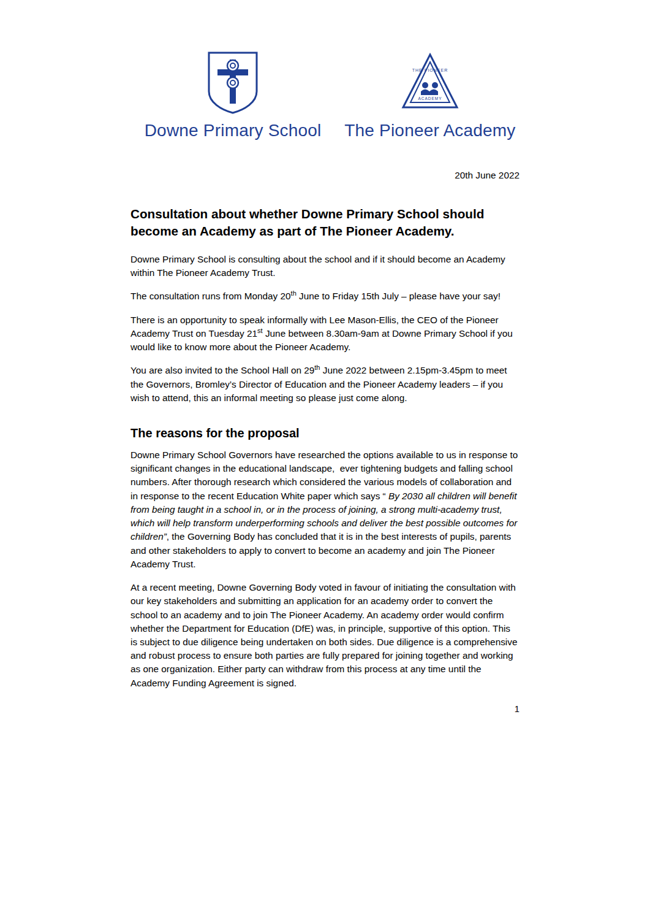Downe Primary School
THE PIONEER ACADEMY
The Pioneer Academy
20th June 2022
Consultation about whether Downe Primary School should become an Academy as part of The Pioneer Academy.
Downe Primary School is consulting about the school and if it should become an Academy within The Pioneer Academy Trust.
The consultation runs from Monday 20th June to Friday 15th July – please have your say!
There is an opportunity to speak informally with Lee Mason-Ellis, the CEO of the Pioneer Academy Trust on Tuesday 21st June between 8.30am-9am at Downe Primary School if you would like to know more about the Pioneer Academy.
You are also invited to the School Hall on 29th June 2022 between 2.15pm-3.45pm to meet the Governors, Bromley’s Director of Education and the Pioneer Academy leaders – if you wish to attend, this an informal meeting so please just come along.
The reasons for the proposal
Downe Primary School Governors have researched the options available to us in response to significant changes in the educational landscape, ever tightening budgets and falling school numbers. After thorough research which considered the various models of collaboration and in response to the recent Education White paper which says “ By 2030 all children will benefit from being taught in a school in, or in the process of joining, a strong multi-academy trust, which will help transform underperforming schools and deliver the best possible outcomes for children”, the Governing Body has concluded that it is in the best interests of pupils, parents and other stakeholders to apply to convert to become an academy and join The Pioneer Academy Trust.
At a recent meeting, Downe Governing Body voted in favour of initiating the consultation with our key stakeholders and submitting an application for an academy order to convert the school to an academy and to join The Pioneer Academy. An academy order would confirm whether the Department for Education (DfE) was, in principle, supportive of this option. This is subject to due diligence being undertaken on both sides. Due diligence is a comprehensive and robust process to ensure both parties are fully prepared for joining together and working as one organization. Either party can withdraw from this process at any time until the Academy Funding Agreement is signed.
1